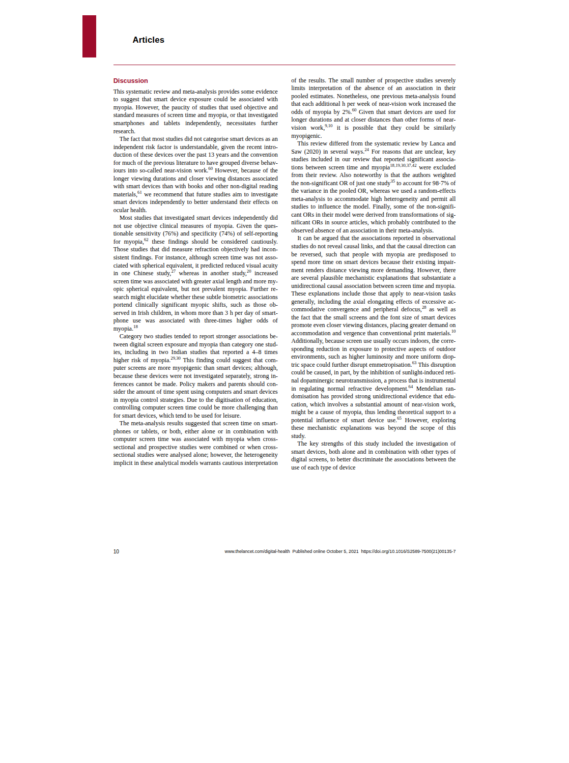Articles
Discussion
This systematic review and meta-analysis provides some evidence to suggest that smart device exposure could be associated with myopia. However, the paucity of studies that used objective and standard measures of screen time and myopia, or that investigated smartphones and tablets independently, necessitates further research.
The fact that most studies did not categorise smart devices as an independent risk factor is understandable, given the recent introduction of these devices over the past 13 years and the convention for much of the previous literature to have grouped diverse behaviours into so-called near-vision work.60 However, because of the longer viewing durations and closer viewing distances associated with smart devices than with books and other non-digital reading materials,61 we recommend that future studies aim to investigate smart devices independently to better understand their effects on ocular health.
Most studies that investigated smart devices independently did not use objective clinical measures of myopia. Given the questionable sensitivity (76%) and specificity (74%) of self-reporting for myopia,62 these findings should be considered cautiously. Those studies that did measure refraction objectively had inconsistent findings. For instance, although screen time was not associated with spherical equivalent, it predicted reduced visual acuity in one Chinese study,27 whereas in another study,20 increased screen time was associated with greater axial length and more myopic spherical equivalent, but not prevalent myopia. Further research might elucidate whether these subtle biometric associations portend clinically significant myopic shifts, such as those observed in Irish children, in whom more than 3 h per day of smartphone use was associated with three-times higher odds of myopia.18
Category two studies tended to report stronger associations between digital screen exposure and myopia than category one studies, including in two Indian studies that reported a 4–8 times higher risk of myopia.29,30 This finding could suggest that computer screens are more myopigenic than smart devices; although, because these devices were not investigated separately, strong inferences cannot be made. Policy makers and parents should consider the amount of time spent using computers and smart devices in myopia control strategies. Due to the digitisation of education, controlling computer screen time could be more challenging than for smart devices, which tend to be used for leisure.
The meta-analysis results suggested that screen time on smartphones or tablets, or both, either alone or in combination with computer screen time was associated with myopia when cross-sectional and prospective studies were combined or when cross-sectional studies were analysed alone; however, the heterogeneity implicit in these analytical models warrants cautious interpretation of the results. The small number of prospective studies severely limits interpretation of the absence of an association in their pooled estimates. Nonetheless, one previous meta-analysis found that each additional h per week of near-vision work increased the odds of myopia by 2%.60 Given that smart devices are used for longer durations and at closer distances than other forms of near-vision work,9,10 it is possible that they could be similarly myopigenic.
This review differed from the systematic review by Lanca and Saw (2020) in several ways.24 For reasons that are unclear, key studies included in our review that reported significant associations between screen time and myopia18,19,30,37,42 were excluded from their review. Also noteworthy is that the authors weighted the non-significant OR of just one study35 to account for 98·7% of the variance in the pooled OR, whereas we used a random-effects meta-analysis to accommodate high heterogeneity and permit all studies to influence the model. Finally, some of the non-significant ORs in their model were derived from transformations of significant ORs in source articles, which probably contributed to the observed absence of an association in their meta-analysis.
It can be argued that the associations reported in observational studies do not reveal causal links, and that the causal direction can be reversed, such that people with myopia are predisposed to spend more time on smart devices because their existing impairment renders distance viewing more demanding. However, there are several plausible mechanistic explanations that substantiate a unidirectional causal association between screen time and myopia. These explanations include those that apply to near-vision tasks generally, including the axial elongating effects of excessive accommodative convergence and peripheral defocus,28 as well as the fact that the small screens and the font size of smart devices promote even closer viewing distances, placing greater demand on accommodation and vergence than conventional print materials.10 Additionally, because screen use usually occurs indoors, the corresponding reduction in exposure to protective aspects of outdoor environments, such as higher luminosity and more uniform dioptric space could further disrupt emmetropisation.63 This disruption could be caused, in part, by the inhibition of sunlight-induced retinal dopaminergic neurotransmission, a process that is instrumental in regulating normal refractive development.64 Mendelian randomisation has provided strong unidirectional evidence that education, which involves a substantial amount of near-vision work, might be a cause of myopia, thus lending theoretical support to a potential influence of smart device use.65 However, exploring these mechanistic explanations was beyond the scope of this study.
The key strengths of this study included the investigation of smart devices, both alone and in combination with other types of digital screens, to better discriminate the associations between the use of each type of device
10
www.thelancet.com/digital-health Published online October 5, 2021 https://doi.org/10.1016/S2589-7500(21)00135-7